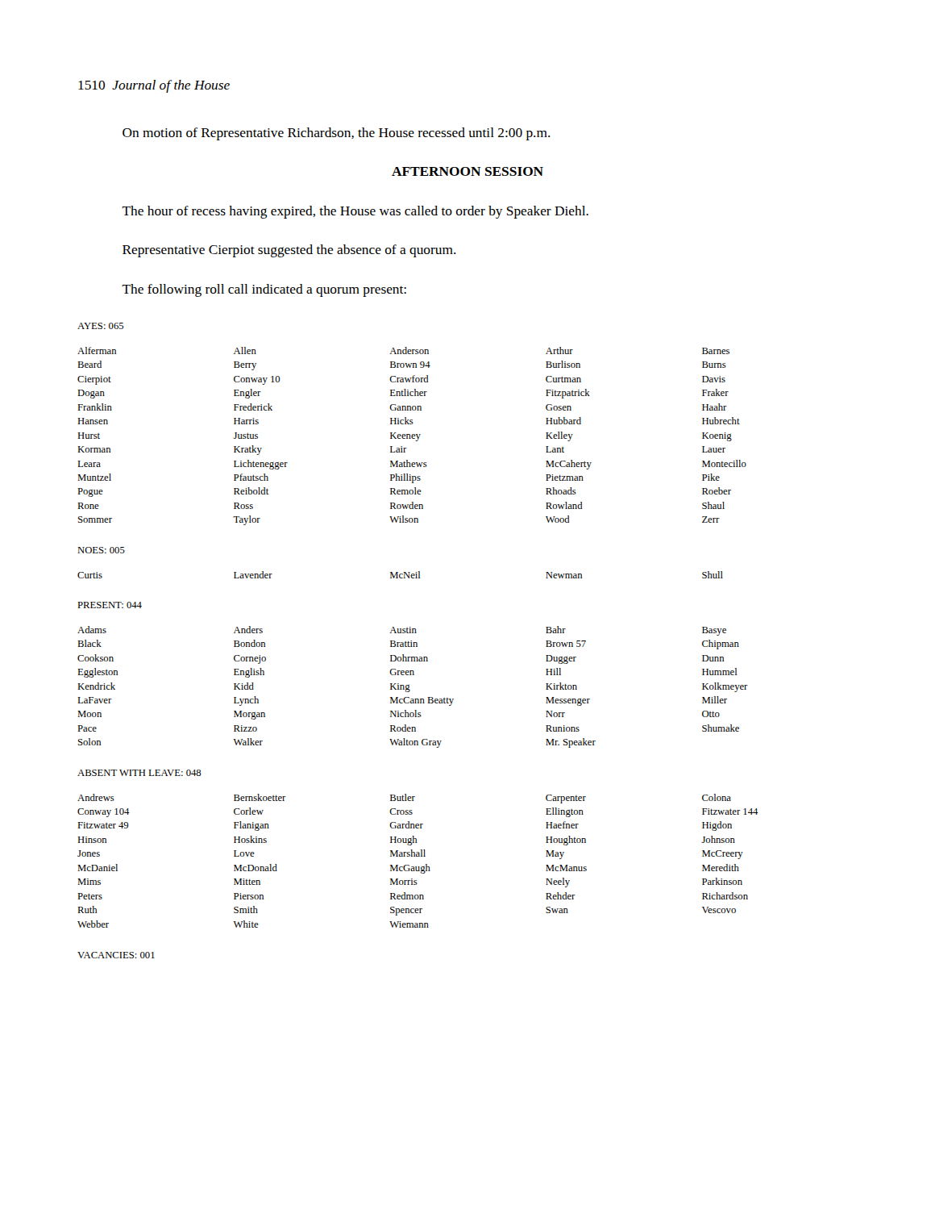1510 Journal of the House
On motion of Representative Richardson, the House recessed until 2:00 p.m.
AFTERNOON SESSION
The hour of recess having expired, the House was called to order by Speaker Diehl.
Representative Cierpiot suggested the absence of a quorum.
The following roll call indicated a quorum present:
AYES: 065
| Alferman | Allen | Anderson | Arthur | Barnes |
| Beard | Berry | Brown 94 | Burlison | Burns |
| Cierpiot | Conway 10 | Crawford | Curtman | Davis |
| Dogan | Engler | Entlicher | Fitzpatrick | Fraker |
| Franklin | Frederick | Gannon | Gosen | Haahr |
| Hansen | Harris | Hicks | Hubbard | Hubrecht |
| Hurst | Justus | Keeney | Kelley | Koenig |
| Korman | Kratky | Lair | Lant | Lauer |
| Leara | Lichtenegger | Mathews | McCaherty | Montecillo |
| Muntzel | Pfautsch | Phillips | Pietzman | Pike |
| Pogue | Reiboldt | Remole | Rhoads | Roeber |
| Rone | Ross | Rowden | Rowland | Shaul |
| Sommer | Taylor | Wilson | Wood | Zerr |
NOES: 005
| Curtis | Lavender | McNeil | Newman | Shull |
PRESENT: 044
| Adams | Anders | Austin | Bahr | Basye |
| Black | Bondon | Brattin | Brown 57 | Chipman |
| Cookson | Cornejo | Dohrman | Dugger | Dunn |
| Eggleston | English | Green | Hill | Hummel |
| Kendrick | Kidd | King | Kirkton | Kolkmeyer |
| LaFaver | Lynch | McCann Beatty | Messenger | Miller |
| Moon | Morgan | Nichols | Norr | Otto |
| Pace | Rizzo | Roden | Runions | Shumake |
| Solon | Walker | Walton Gray | Mr. Speaker | |
ABSENT WITH LEAVE: 048
| Andrews | Bernskoetter | Butler | Carpenter | Colona |
| Conway 104 | Corlew | Cross | Ellington | Fitzwater 144 |
| Fitzwater 49 | Flanigan | Gardner | Haefner | Higdon |
| Hinson | Hoskins | Hough | Houghton | Johnson |
| Jones | Love | Marshall | May | McCreery |
| McDaniel | McDonald | McGaugh | McManus | Meredith |
| Mims | Mitten | Morris | Neely | Parkinson |
| Peters | Pierson | Redmon | Rehder | Richardson |
| Ruth | Smith | Spencer | Swan | Vescovo |
| Webber | White | Wiemann | | |
VACANCIES: 001